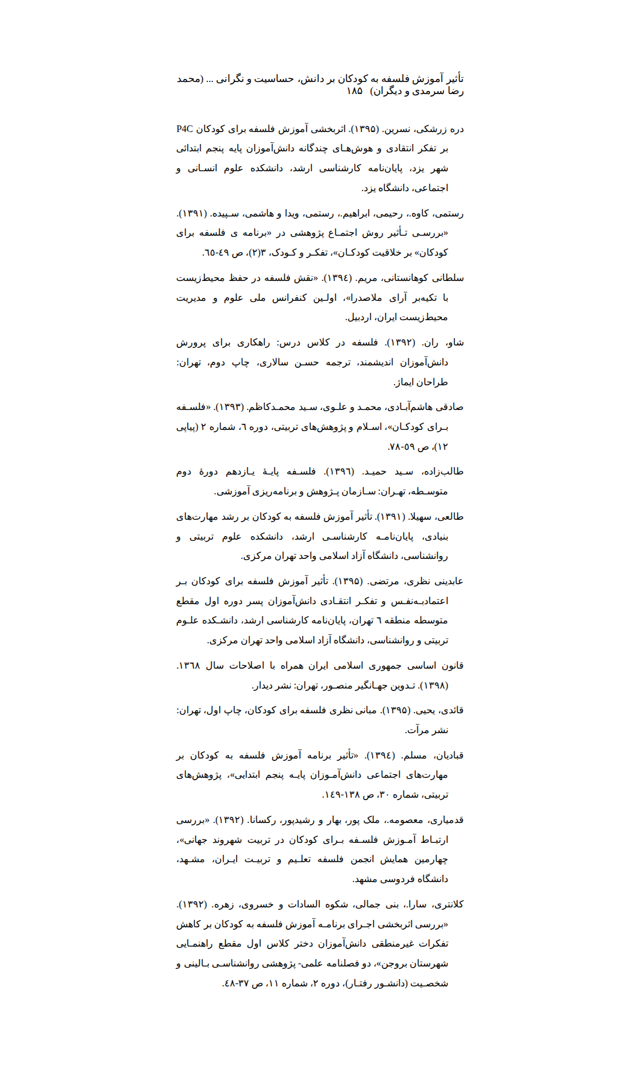تأثیر آموزش فلسفه به کودکان بر دانش، حساسیت و نگرانی ... (محمد رضا سرمدی و دیگران) ۱۸۵
دره زرشکی، نسرین. (۱۳۹۵). اثربخشی آموزش فلسفه برای کودکان P4C بر تفکر انتقادی و هوش‌هـای چندگانه دانش‌آموزان پایه پنجم ابتدائی شهر یزد، پایان‌نامه کارشناسی ارشد، دانشکده علوم انسـانی و اجتماعی، دانشگاه یزد.
رستمی، کاوه.، رحیمی، ابراهیم.، رستمی، ویدا و هاشمی، سـپیده. (۱۳۹۱). «بررسـی تـأثیر روش اجتمـاع پژوهشی در «برنامه ی فلسفه برای کودکان» بر خلاقیت کودکـان»، تفکـر و کـودک، ۳(۲)، ص ٤٩-٦٥.
سلطانی کوهانستانی، مریم. (۱۳۹٤). «نقش فلسفه در حفظ محیط‌زیست با تکیه‌بر آرای ملاصدرا»، اولـین کنفرانس ملی علوم و مدیریت محیط‌زیست ایران، اردبیل.
شاو، ران. (۱۳۹۲). فلسفه در کلاس درس: راهکاری برای پرورش دانش‌آموزان اندیشمند، ترجمه حسـن سالاری، چاپ دوم، تهران: طراحان ایماژ.
صادقی هاشم‌آبـادی، محمـد و علـوی، سـید محمـدکاظم. (۱۳۹۳). «فلسـفه بـرای کودکـان»، اسـلام و پژوهش‌های تربیتی، دوره ٦، شماره ۲ (پیاپی ۱۲)، ص ٥٩-۷۸.
طالب‌زاده، سـید حمیـد. (۱۳۹٦). فلسـفه پایـۀ یـازدهم دورۀ دوم متوسـطه، تهـران: سـازمان پـژوهش و برنامه‌ریزی آموزشی.
طالعی، سهیلا. (۱۳۹۱). تأثیر آموزش فلسفه به کودکان بر رشد مهارت‌های بنیادی، پایان‌نامـه کارشناسـی ارشد، دانشکده علوم تربیتی و روانشناسی، دانشگاه آزاد اسلامی واحد تهران مرکزی.
عابدینی نظری، مرتضی. (۱۳۹۵). تأثیر آموزش فلسفه برای کودکان بـر اعتمادبـه‌نفـس و تفکـر انتقـادی دانش‌آموزان پسر دوره اول مقطع متوسطه منطقه ٦ تهران، پایان‌نامه کارشناسی ارشد، دانشـکده علـوم تربیتی و روانشناسی، دانشگاه آزاد اسلامی واحد تهران مرکزی.
قانون اساسی جمهوری اسلامی ایران همراه با اصلاحات سال ۱۳٦۸.(۱۳۹۸). تـدوین جهـانگیر منصـور، تهران: نشر دیدار.
قائدی، یحیی. (۱۳۹۵). مبانی نظری فلسفه برای کودکان، چاپ اول، تهران: نشر مرآت.
قبادیان، مسلم. (۱۳۹٤). «تأثیر برنامه آموزش فلسفه به کودکان بر مهارت‌های اجتماعی دانش‌آمـوزان پایـه پنجم ابتدایی»، پژوهش‌های تربیتی، شماره ۳۰، ص ۱۳۸-۱٤۹.
قدمیاری، معصومه.، ملک پور، بهار و رشیدپور، رکسانا. (۱۳۹۲). «بررسی ارتبـاط آمـوزش فلسـفه بـرای کودکان در تربیت شهروند جهانی»، چهارمین همایش انجمن فلسفه تعلـیم و تربیـت ایـران، مشـهد، دانشگاه فردوسی مشهد.
کلانتری، سارا.، بنی جمالی، شکوه السادات و خسروی، زهره. (۱۳۹۲). «بررسی اثربخشی اجـرای برنامـه آموزش فلسفه به کودکان بر کاهش تفکرات غیرمنطقی دانش‌آموزان دختر کلاس اول مقطع راهنمـایی شهرستان بروجن»، دو فصلنامه علمی- پژوهشی روانشناسـی بـالینی و شخصـیت (دانشـور رفتـار)، دوره ۲، شماره ۱۱، ص ۳۷-٤۸.